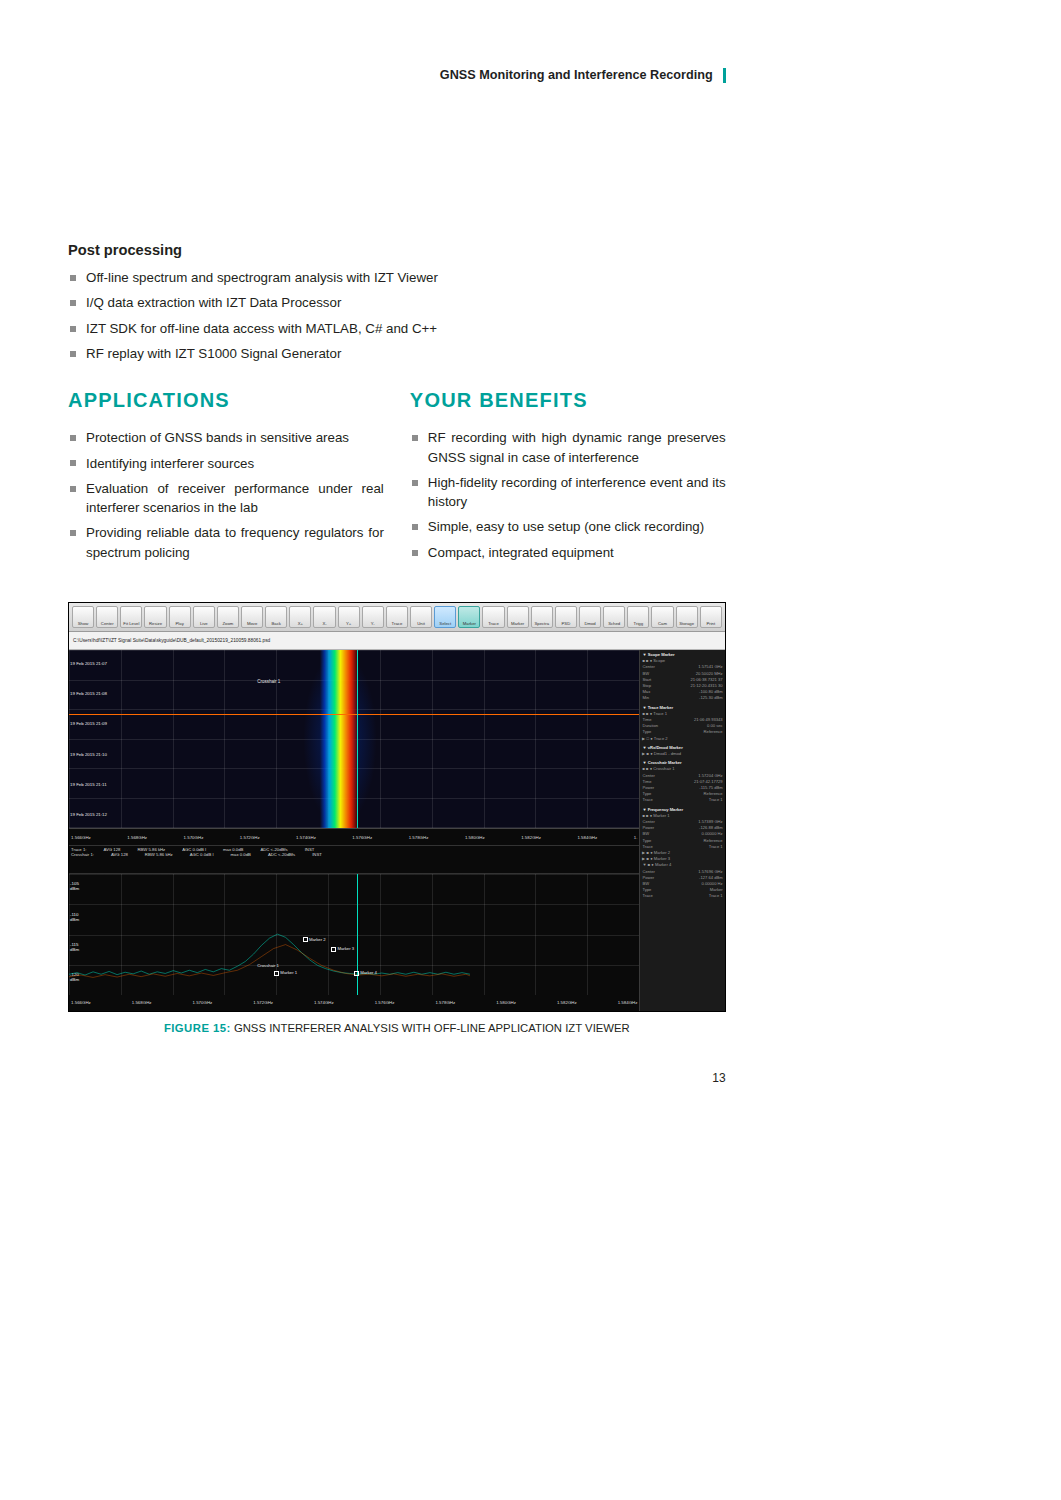GNSS Monitoring and Interference Recording
Post processing
Off-line spectrum and spectrogram analysis with IZT Viewer
I/Q data extraction with IZT Data Processor
IZT SDK for off-line data access with MATLAB, C# and C++
RF replay with IZT S1000 Signal Generator
APPLICATIONS
Protection of GNSS bands in sensitive areas
Identifying interferer sources
Evaluation of receiver performance under real interferer scenarios in the lab
Providing reliable data to frequency regulators for spectrum policing
YOUR BENEFITS
RF recording with high dynamic range preserves GNSS signal in case of interference
High-fidelity recording of interference event and its history
Simple, easy to use setup (one click recording)
Compact, integrated equipment
Show
Center
Fit Level
Resize
Play
Live
Zoom
Move
Back
X+
X-
Y+
Y-
Trace
Unit
Select
Marker
Trace
Marker
Spectra
PSD
Dmod
Sched
Trigg
Cam
Storage
Print
C:\Users\hdf\IZT\IZT Signal Suite\Data\skyguide\DUB_default_20150219_210059.88061.psd
19 Feb 2015 21:07
19 Feb 2015 21:08
19 Feb 2015 21:09
19 Feb 2015 21:10
19 Feb 2015 21:11
19 Feb 2015 21:12
Crosshair 1
1.566GHz 1.568GHz 1.570GHz 1.572GHz 1.574GHz 1.576GHz 1.578GHz 1.580GHz 1.582GHz 1.584GHz 1.
Trace 1: AVG 128 RBW 5.86 kHz AGC 0.0dB I max 0.0dB ADC <-20dBfs INST
Crosshair 1: AVG 128 RBW 5.86 kHz AGC 0.0dB I max 0.0dB ADC <-20dBfs INST
-105 dBm
-110 dBm
-115 dBm
-120 dBm
Marker 2
Marker 3
Crosshair 1
Marker 1
Marker 4
1.566GHz 1.568GHz 1.570GHz 1.572GHz 1.574GHz 1.576GHz 1.578GHz 1.580GHz 1.582GHz 1.584GHz
▼ Scope Marker
■ ■ ● Scope
Center 1.57541 GHz
BW 20.50020 MHz
Start 21:06:38.7321 37
Stop 21:12:20.4315 30
Max-100.80 dBm
Min-125.30 dBm
▼ Trace Marker
■ ■ ● Trace 1
Time 21:06:49.93343
Duration 0.00 sec
Type Reference
▶ □ ● Trace 2
▼ vRx/Dmod Marker
▶ ■ ● Dmod1 - dmod
▼ Crosshair Marker
■ ■ ● Crosshair 1
Center 1.57204 GHz
Time 21:07:42.17729
Power-115.75 dBm
Type Reference
Trace Trace 1
▼ Frequency Marker
■ ■ ● Marker 1
Center 1.57389 GHz
Power-126.88 dBm
BW 0.00000 Hz
Type Reference
Trace Trace 1
▶ ■ ● Marker 2
▶ ■ ● Marker 3
▼ ■ ● Marker 4
Center 1.57696 GHz
Power-127.64 dBm
BW 0.00000 Hz
Type Marker
Trace Trace 1
FIGURE 15: GNSS INTERFERER ANALYSIS WITH OFF-LINE APPLICATION IZT VIEWER
13